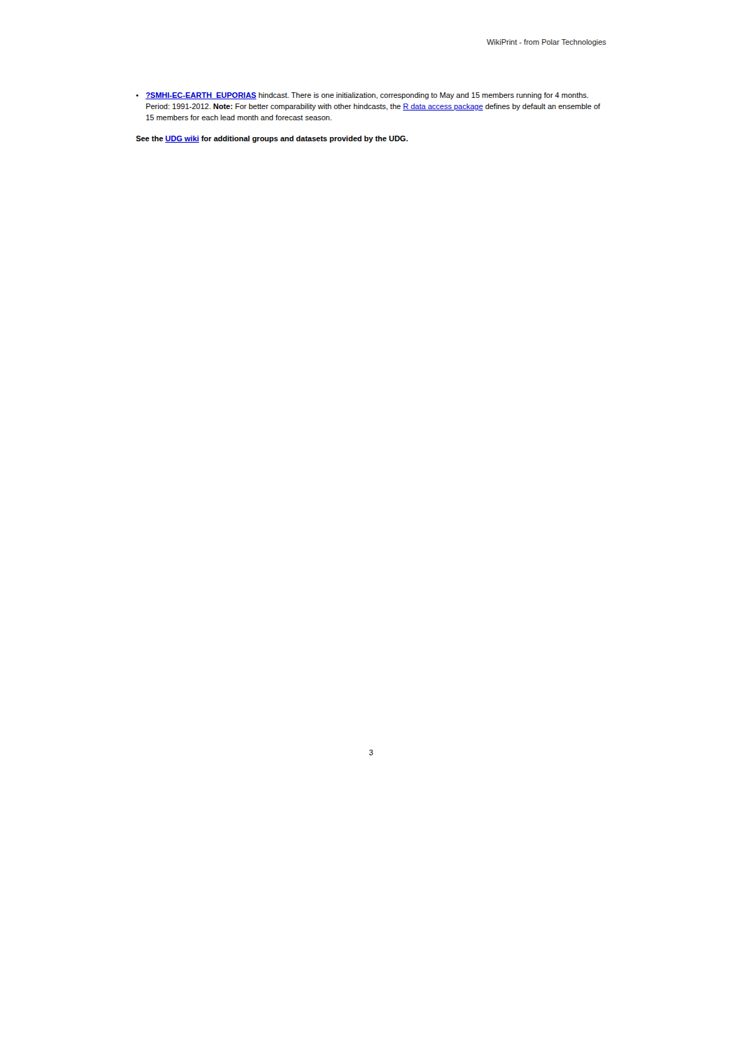WikiPrint - from Polar Technologies
?SMHI-EC-EARTH_EUPORIAS hindcast. There is one initialization, corresponding to May and 15 members running for 4 months. Period: 1991-2012. Note: For better comparability with other hindcasts, the R data access package defines by default an ensemble of 15 members for each lead month and forecast season.
See the UDG wiki for additional groups and datasets provided by the UDG.
3